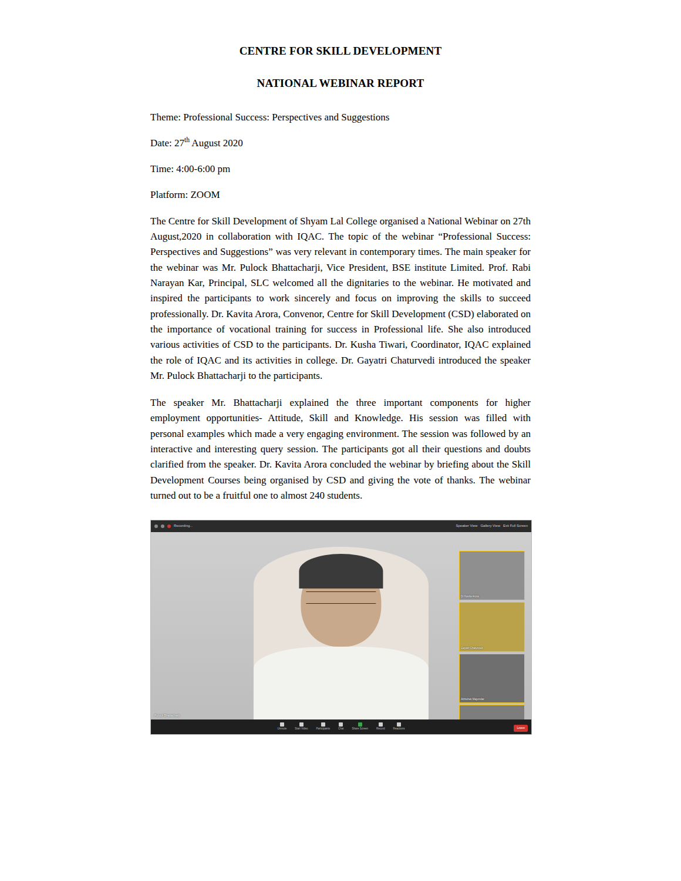Centre for Skill Development
National Webinar Report
Theme: Professional Success: Perspectives and Suggestions
Date: 27th August 2020
Time: 4:00-6:00 pm
Platform: ZOOM
The Centre for Skill Development of Shyam Lal College organised a National Webinar on 27th August,2020 in collaboration with IQAC. The topic of the webinar “Professional Success: Perspectives and Suggestions” was very relevant in contemporary times. The main speaker for the webinar was Mr. Pulock Bhattacharji, Vice President, BSE institute Limited. Prof. Rabi Narayan Kar, Principal, SLC welcomed all the dignitaries to the webinar. He motivated and inspired the participants to work sincerely and focus on improving the skills to succeed professionally. Dr. Kavita Arora, Convenor, Centre for Skill Development (CSD) elaborated on the importance of vocational training for success in Professional life. She also introduced various activities of CSD to the participants. Dr. Kusha Tiwari, Coordinator, IQAC explained the role of IQAC and its activities in college. Dr. Gayatri Chaturvedi introduced the speaker Mr. Pulock Bhattacharji to the participants.
The speaker Mr. Bhattacharji explained the three important components for higher employment opportunities- Attitude, Skill and Knowledge. His session was filled with personal examples which made a very engaging environment. The session was followed by an interactive and interesting query session. The participants got all their questions and doubts clarified from the speaker. Dr. Kavita Arora concluded the webinar by briefing about the Skill Development Courses being organised by CSD and giving the vote of thanks. The webinar turned out to be a fruitful one to almost 240 students.
Recording...
Speaker View Gallery View Exit Full Screen
Dr Kavita Arora
Gayatri Chaturvedi
Abhishek Majumdar
Pulock Bhattacharji
Pulock Bhattacharji
Unmute
Start Video
Participants
Chat
Share Screen
Record
Reactions
Leave